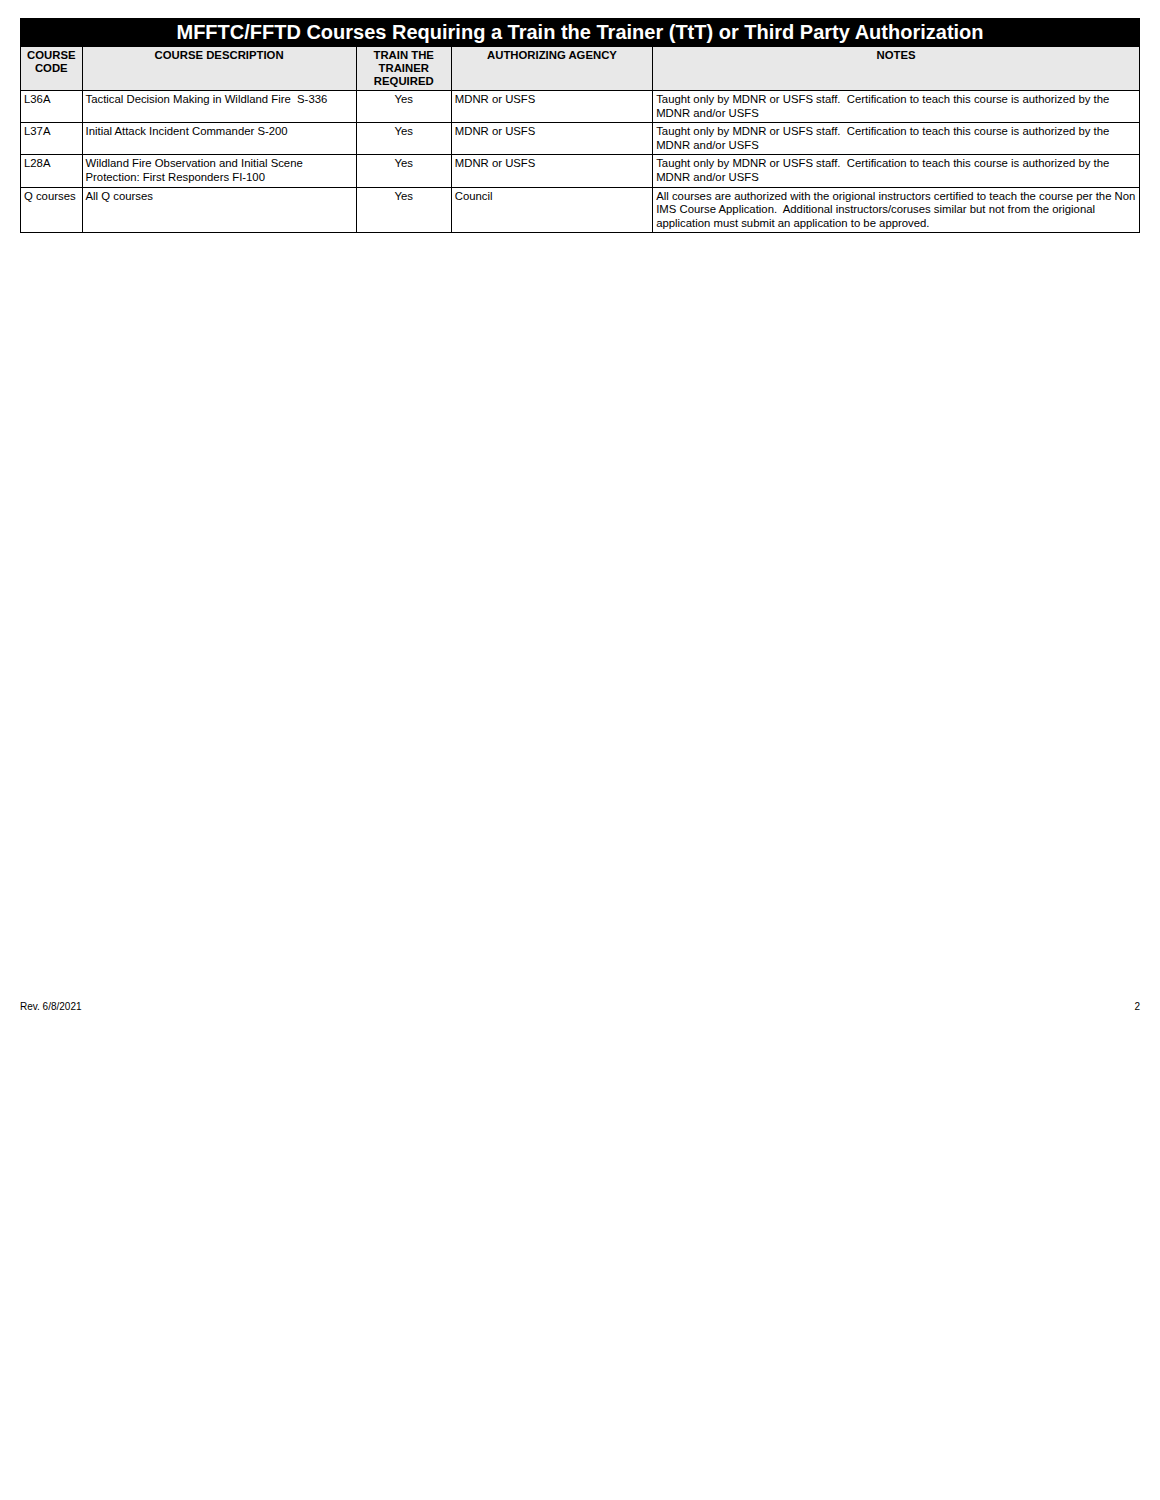| MFFTC/FFTD Courses Requiring a Train the Trainer (TtT) or Third Party Authorization |
| --- |
| COURSE CODE | COURSE DESCRIPTION | TRAIN THE TRAINER REQUIRED | AUTHORIZING AGENCY | NOTES |
| L36A | Tactical Decision Making in Wildland Fire S-336 | Yes | MDNR or USFS | Taught only by MDNR or USFS staff. Certification to teach this course is authorized by the MDNR and/or USFS |
| L37A | Initial Attack Incident Commander S-200 | Yes | MDNR or USFS | Taught only by MDNR or USFS staff. Certification to teach this course is authorized by the MDNR and/or USFS |
| L28A | Wildland Fire Observation and Initial Scene Protection: First Responders FI-100 | Yes | MDNR or USFS | Taught only by MDNR or USFS staff. Certification to teach this course is authorized by the MDNR and/or USFS |
| Q courses | All Q courses | Yes | Council | All courses are authorized with the origional instructors certified to teach the course per the Non IMS Course Application. Additional instructors/coruses similar but not from the origional application must submit an application to be approved. |
Rev. 6/8/2021 2